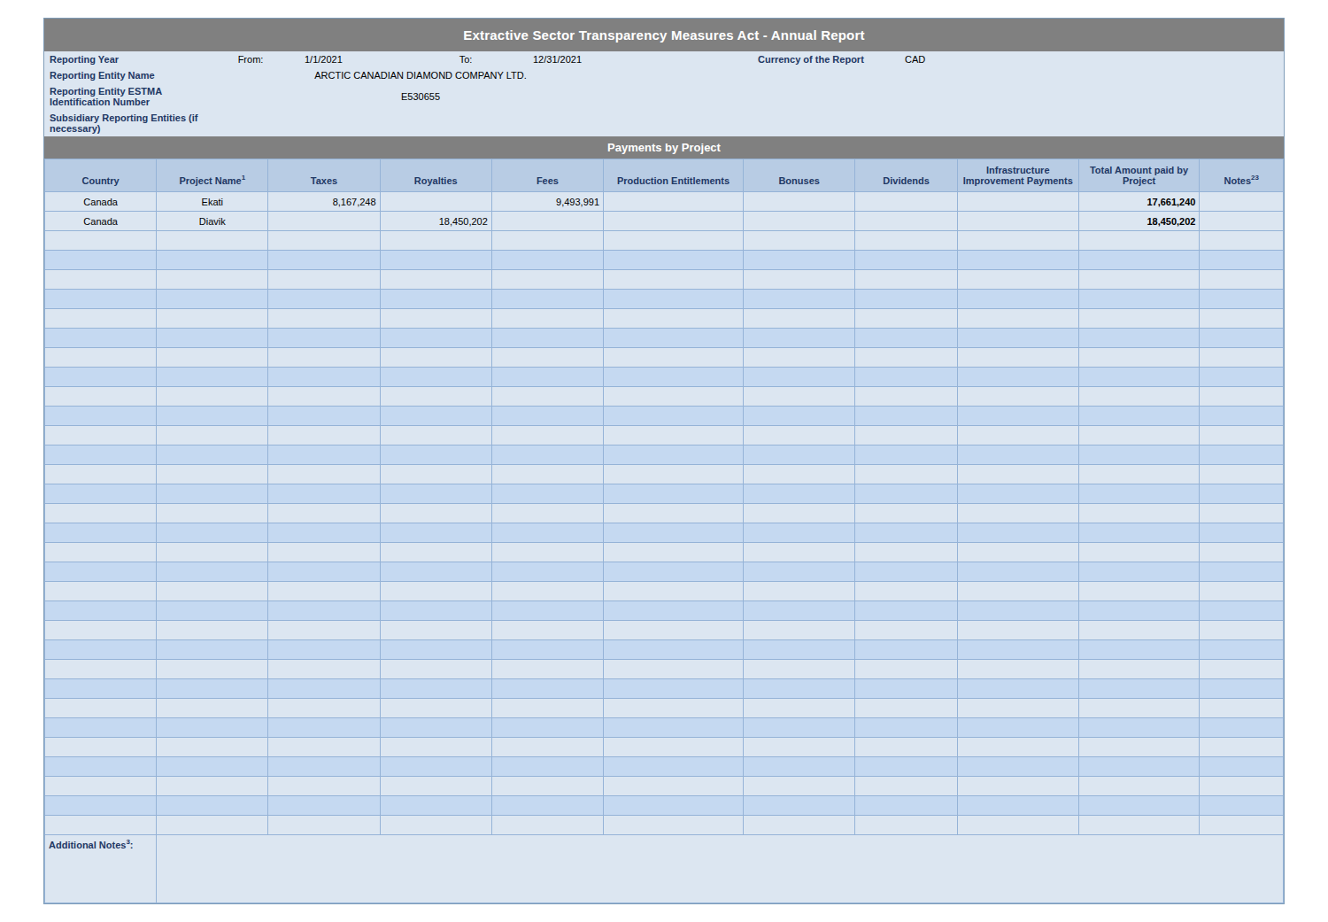Extractive Sector Transparency Measures Act - Annual Report
| Reporting Year | From: | 1/1/2021 | To: | 12/31/2021 | | Currency of the Report | CAD |
| Reporting Entity Name | ARCTIC CANADIAN DIAMOND COMPANY LTD. | | | |
| Reporting Entity ESTMA Identification Number | E530655 | | | |
| Subsidiary Reporting Entities (if necessary) | | | | |
| Payments by Project |
| Country | Project Name 1 | Taxes | Royalties | Fees | Production Entitlements | Bonuses | Dividends | Infrastructure Improvement Payments | Total Amount paid by Project | Notes 23 |
| --- | --- | --- | --- | --- | --- | --- | --- | --- | --- | --- |
| Canada | Ekati | 8,167,248 | | 9,493,991 | | | | | 17,661,240 | |
| Canada | Diavik | | 18,450,202 | | | | | | 18,450,202 | |
| Additional Notes 3 : | |